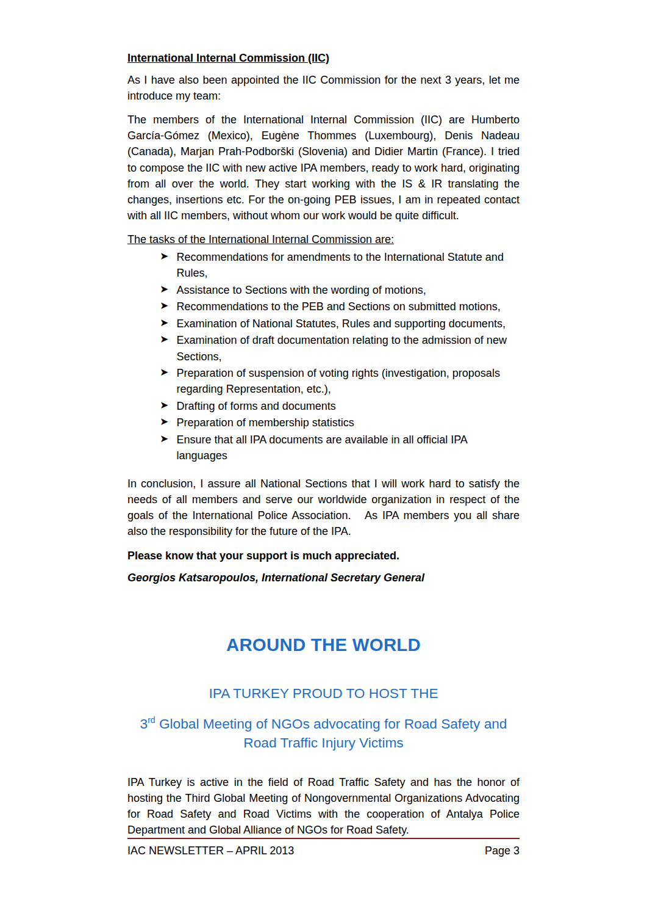International Internal Commission (IIC)
As I have also been appointed the IIC Commission for the next 3 years, let me introduce my team:
The members of the International Internal Commission (IIC) are Humberto García-Gómez (Mexico), Eugène Thommes (Luxembourg), Denis Nadeau (Canada), Marjan Prah-Podborški (Slovenia) and Didier Martin (France). I tried to compose the IIC with new active IPA members, ready to work hard, originating from all over the world. They start working with the IS & IR translating the changes, insertions etc. For the on-going PEB issues, I am in repeated contact with all IIC members, without whom our work would be quite difficult.
The tasks of the International Internal Commission are:
Recommendations for amendments to the International Statute and Rules,
Assistance to Sections with the wording of motions,
Recommendations to the PEB and Sections on submitted motions,
Examination of National Statutes, Rules and supporting documents,
Examination of draft documentation relating to the admission of new Sections,
Preparation of suspension of voting rights (investigation, proposals regarding Representation, etc.),
Drafting of forms and documents
Preparation of membership statistics
Ensure that all IPA documents are available in all official IPA languages
In conclusion, I assure all National Sections that I will work hard to satisfy the needs of all members and serve our worldwide organization in respect of the goals of the International Police Association. As IPA members you all share also the responsibility for the future of the IPA.
Please know that your support is much appreciated.
Georgios Katsaropoulos, International Secretary General
AROUND THE WORLD
IPA TURKEY PROUD TO HOST THE
3rd Global Meeting of NGOs advocating for Road Safety and Road Traffic Injury Victims
IPA Turkey is active in the field of Road Traffic Safety and has the honor of hosting the Third Global Meeting of Nongovernmental Organizations Advocating for Road Safety and Road Victims with the cooperation of Antalya Police Department and Global Alliance of NGOs for Road Safety.
IAC NEWSLETTER – APRIL 2013
Page 3